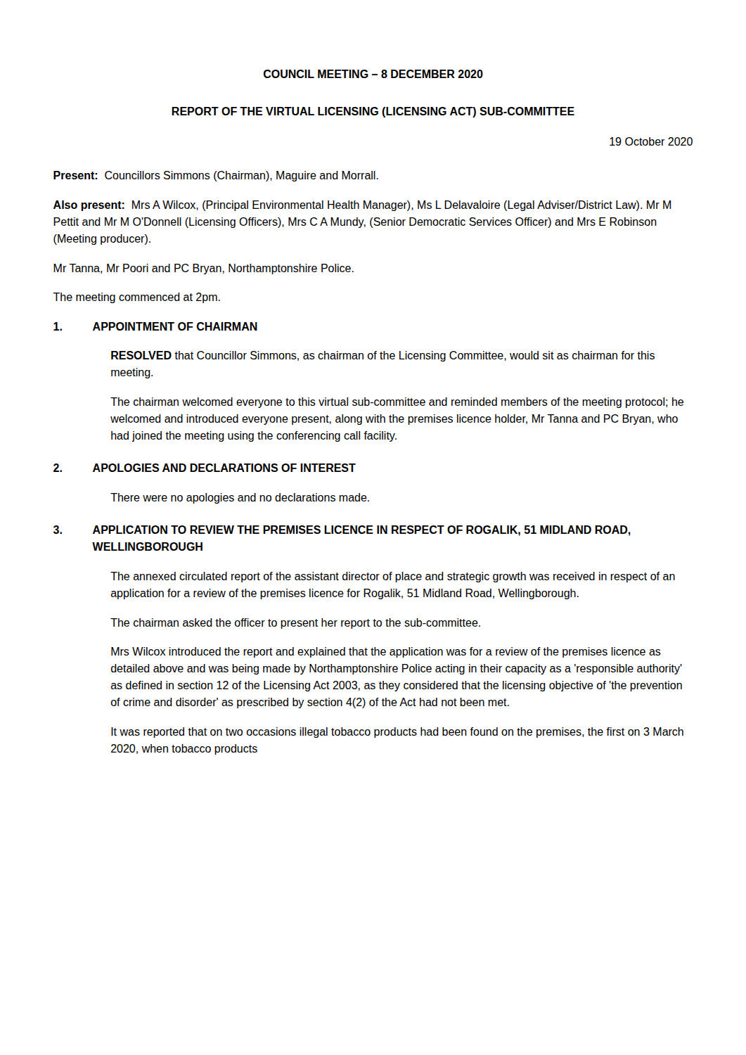Council Meeting – 8 December 2020
Report of the Virtual Licensing (Licensing Act) Sub-Committee
19 October 2020
Present: Councillors Simmons (Chairman), Maguire and Morrall.
Also present: Mrs A Wilcox, (Principal Environmental Health Manager), Ms L Delavaloire (Legal Adviser/District Law). Mr M Pettit and Mr M O'Donnell (Licensing Officers), Mrs C A Mundy, (Senior Democratic Services Officer) and Mrs E Robinson (Meeting producer).
Mr Tanna, Mr Poori and PC Bryan, Northamptonshire Police.
The meeting commenced at 2pm.
1.
Appointment of Chairman
RESOLVED that Councillor Simmons, as chairman of the Licensing Committee, would sit as chairman for this meeting.
The chairman welcomed everyone to this virtual sub-committee and reminded members of the meeting protocol; he welcomed and introduced everyone present, along with the premises licence holder, Mr Tanna and PC Bryan, who had joined the meeting using the conferencing call facility.
2.
Apologies and Declarations of Interest
There were no apologies and no declarations made.
3.
Application to Review the Premises Licence in Respect of Rogalik, 51 Midland Road, Wellingborough
The annexed circulated report of the assistant director of place and strategic growth was received in respect of an application for a review of the premises licence for Rogalik, 51 Midland Road, Wellingborough.
The chairman asked the officer to present her report to the sub-committee.
Mrs Wilcox introduced the report and explained that the application was for a review of the premises licence as detailed above and was being made by Northamptonshire Police acting in their capacity as a 'responsible authority' as defined in section 12 of the Licensing Act 2003, as they considered that the licensing objective of 'the prevention of crime and disorder' as prescribed by section 4(2) of the Act had not been met.
It was reported that on two occasions illegal tobacco products had been found on the premises, the first on 3 March 2020, when tobacco products